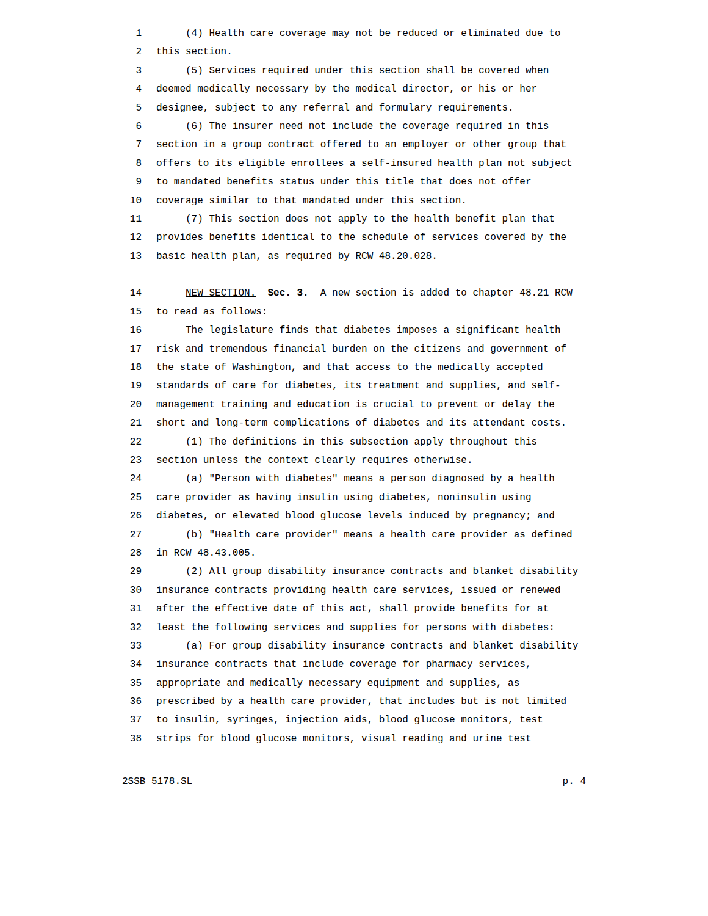(4) Health care coverage may not be reduced or eliminated due to
this section.
(5) Services required under this section shall be covered when
deemed medically necessary by the medical director, or his or her
designee, subject to any referral and formulary requirements.
(6) The insurer need not include the coverage required in this
section in a group contract offered to an employer or other group that
offers to its eligible enrollees a self-insured health plan not subject
to mandated benefits status under this title that does not offer
coverage similar to that mandated under this section.
(7) This section does not apply to the health benefit plan that
provides benefits identical to the schedule of services covered by the
basic health plan, as required by RCW 48.20.028.
NEW SECTION. Sec. 3. A new section is added to chapter 48.21 RCW
to read as follows:
The legislature finds that diabetes imposes a significant health
risk and tremendous financial burden on the citizens and government of
the state of Washington, and that access to the medically accepted
standards of care for diabetes, its treatment and supplies, and self-
management training and education is crucial to prevent or delay the
short and long-term complications of diabetes and its attendant costs.
(1) The definitions in this subsection apply throughout this
section unless the context clearly requires otherwise.
(a) "Person with diabetes" means a person diagnosed by a health
care provider as having insulin using diabetes, noninsulin using
diabetes, or elevated blood glucose levels induced by pregnancy; and
(b) "Health care provider" means a health care provider as defined
in RCW 48.43.005.
(2) All group disability insurance contracts and blanket disability
insurance contracts providing health care services, issued or renewed
after the effective date of this act, shall provide benefits for at
least the following services and supplies for persons with diabetes:
(a) For group disability insurance contracts and blanket disability
insurance contracts that include coverage for pharmacy services,
appropriate and medically necessary equipment and supplies, as
prescribed by a health care provider, that includes but is not limited
to insulin, syringes, injection aids, blood glucose monitors, test
strips for blood glucose monitors, visual reading and urine test
2SSB 5178.SL
p. 4